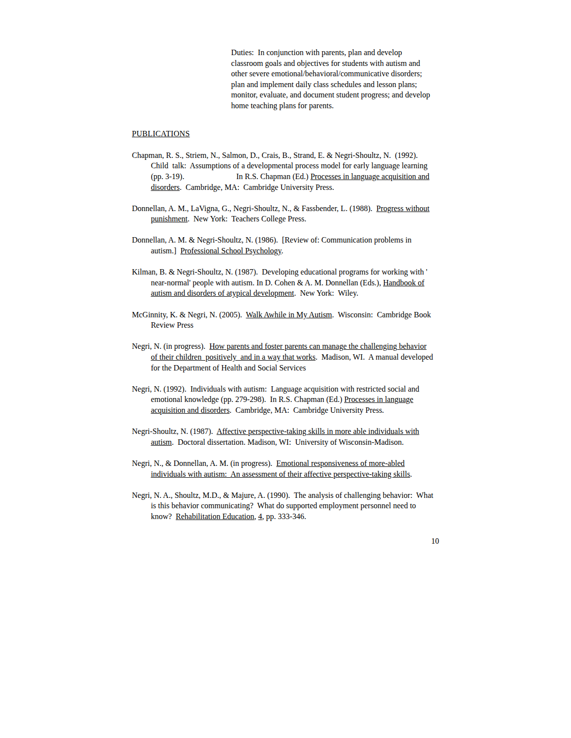Duties: In conjunction with parents, plan and develop classroom goals and objectives for students with autism and other severe emotional/behavioral/communicative disorders; plan and implement daily class schedules and lesson plans; monitor, evaluate, and document student progress; and develop home teaching plans for parents.
PUBLICATIONS
Chapman, R. S., Striem, N., Salmon, D., Crais, B., Strand, E. & Negri-Shoultz, N. (1992). Child talk: Assumptions of a developmental process model for early language learning (pp. 3-19). In R.S. Chapman (Ed.) Processes in language acquisition and disorders. Cambridge, MA: Cambridge University Press.
Donnellan, A. M., LaVigna, G., Negri-Shoultz, N., & Fassbender, L. (1988). Progress without punishment. New York: Teachers College Press.
Donnellan, A. M. & Negri-Shoultz, N. (1986). [Review of: Communication problems in autism.] Professional School Psychology.
Kilman, B. & Negri-Shoultz, N. (1987). Developing educational programs for working with ' near-normal' people with autism. In D. Cohen & A. M. Donnellan (Eds.), Handbook of autism and disorders of atypical development. New York: Wiley.
McGinnity, K. & Negri, N. (2005). Walk Awhile in My Autism. Wisconsin: Cambridge Book Review Press
Negri, N. (in progress). How parents and foster parents can manage the challenging behavior of their children positively and in a way that works. Madison, WI. A manual developed for the Department of Health and Social Services
Negri, N. (1992). Individuals with autism: Language acquisition with restricted social and emotional knowledge (pp. 279-298). In R.S. Chapman (Ed.) Processes in language acquisition and disorders. Cambridge, MA: Cambridge University Press.
Negri-Shoultz, N. (1987). Affective perspective-taking skills in more able individuals with autism. Doctoral dissertation. Madison, WI: University of Wisconsin-Madison.
Negri, N., & Donnellan, A. M. (in progress). Emotional responsiveness of more-abled individuals with autism: An assessment of their affective perspective-taking skills.
Negri, N. A., Shoultz, M.D., & Majure, A. (1990). The analysis of challenging behavior: What is this behavior communicating? What do supported employment personnel need to know? Rehabilitation Education, 4, pp. 333-346.
10